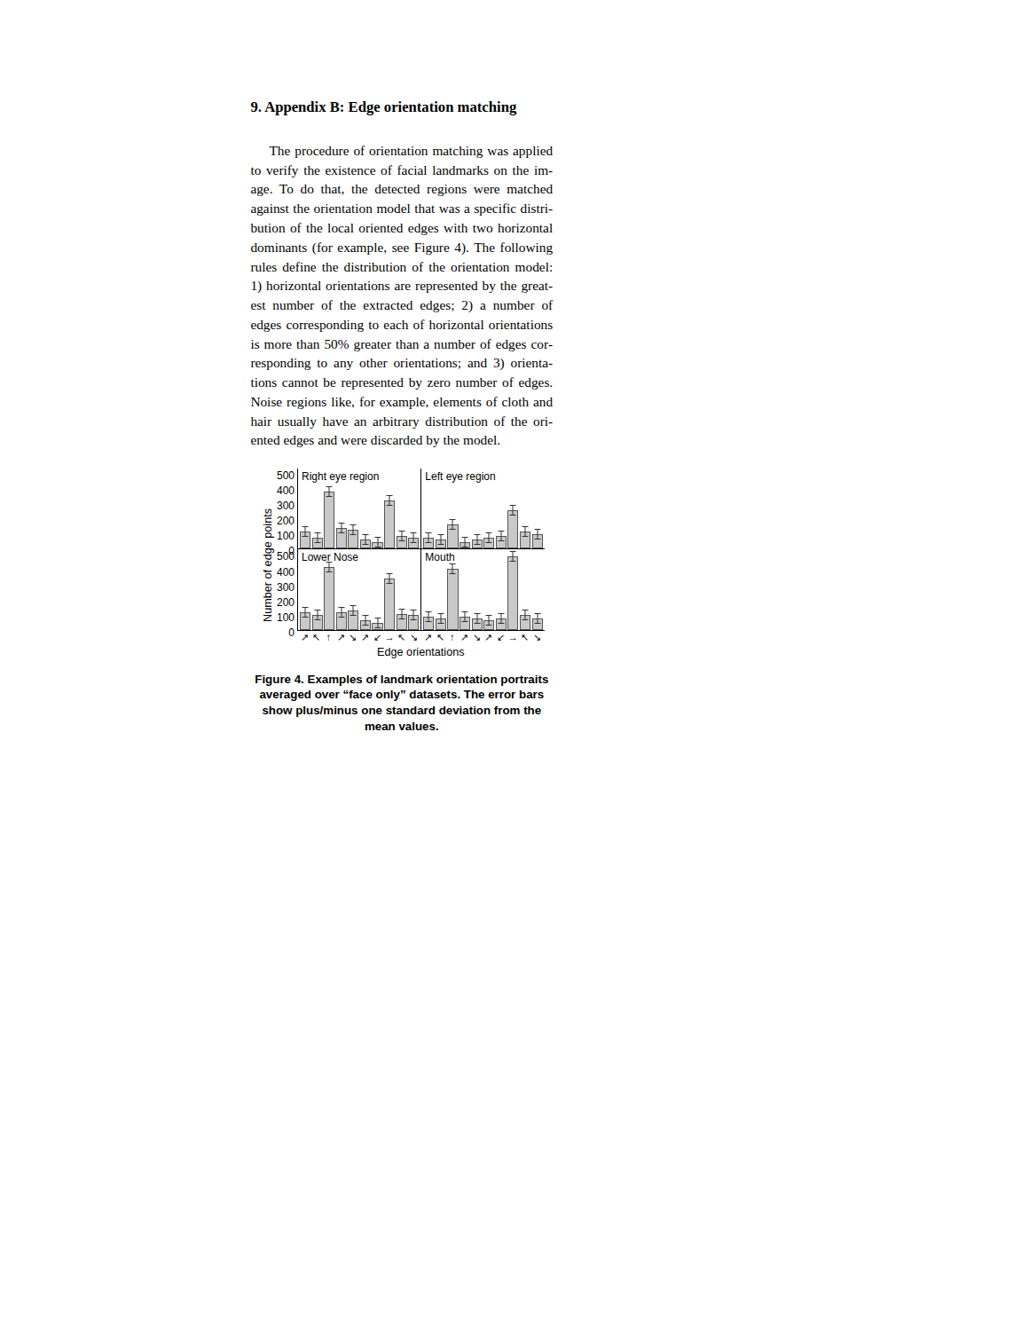9. Appendix B: Edge orientation matching
The procedure of orientation matching was applied to verify the existence of facial landmarks on the image. To do that, the detected regions were matched against the orientation model that was a specific distribution of the local oriented edges with two horizontal dominants (for example, see Figure 4). The following rules define the distribution of the orientation model: 1) horizontal orientations are represented by the greatest number of the extracted edges; 2) a number of edges corresponding to each of horizontal orientations is more than 50% greater than a number of edges corresponding to any other orientations; and 3) orientations cannot be represented by zero number of edges. Noise regions like, for example, elements of cloth and hair usually have an arbitrary distribution of the oriented edges and were discarded by the model.
Number of edge points
5004003002001000
5004003002001000
Right eye region
Left eye region
Lower Nose
Mouth
↗
↖
↑
↗
↘
↗
↙
→
↖
↘
↗
↖
↑
↗
↘
↗
↙
→
↖
↘
Edge orientations
Figure 4. Examples of landmark orientation portraits averaged over “face only” datasets. The error bars show plus/minus one standard deviation from the mean values.